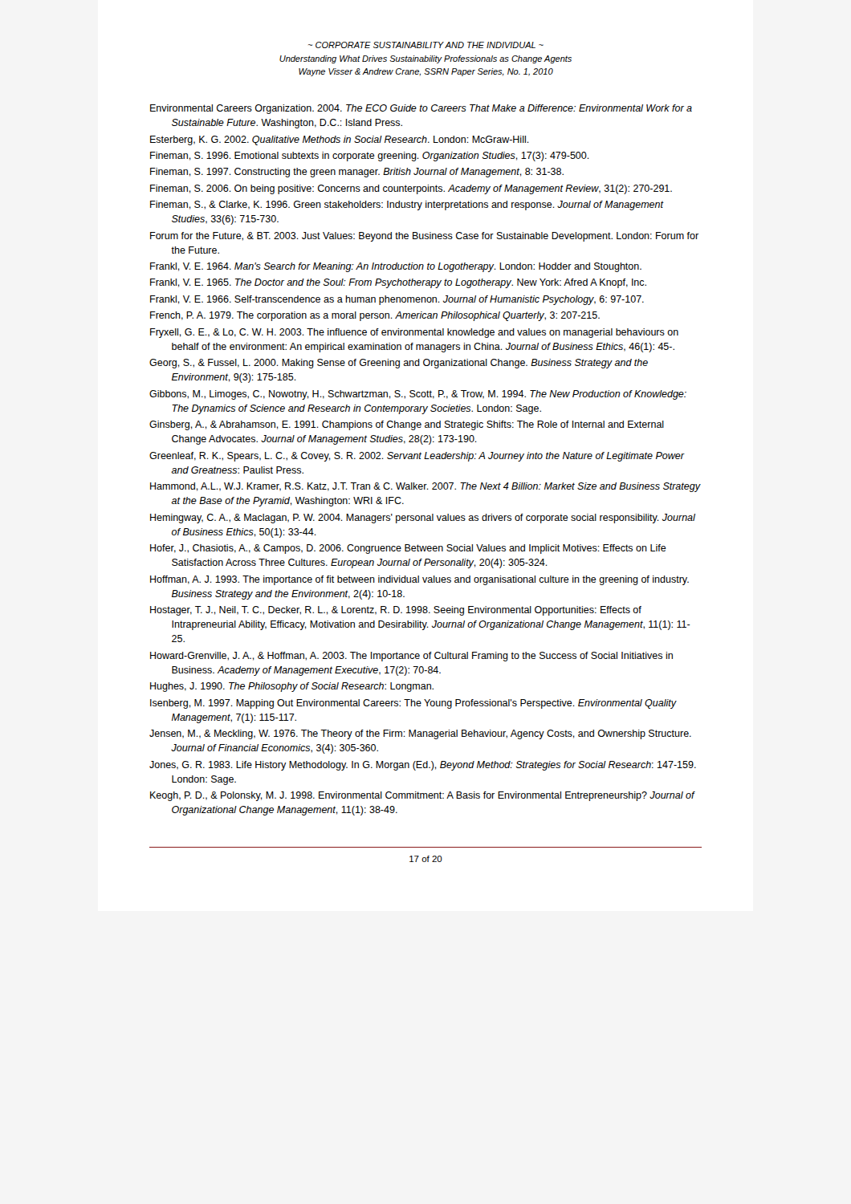~ CORPORATE SUSTAINABILITY AND THE INDIVIDUAL ~
Understanding What Drives Sustainability Professionals as Change Agents
Wayne Visser & Andrew Crane, SSRN Paper Series, No. 1, 2010
Environmental Careers Organization. 2004. The ECO Guide to Careers That Make a Difference: Environmental Work for a Sustainable Future. Washington, D.C.: Island Press.
Esterberg, K. G. 2002. Qualitative Methods in Social Research. London: McGraw-Hill.
Fineman, S. 1996. Emotional subtexts in corporate greening. Organization Studies, 17(3): 479-500.
Fineman, S. 1997. Constructing the green manager. British Journal of Management, 8: 31-38.
Fineman, S. 2006. On being positive: Concerns and counterpoints. Academy of Management Review, 31(2): 270-291.
Fineman, S., & Clarke, K. 1996. Green stakeholders: Industry interpretations and response. Journal of Management Studies, 33(6): 715-730.
Forum for the Future, & BT. 2003. Just Values: Beyond the Business Case for Sustainable Development. London: Forum for the Future.
Frankl, V. E. 1964. Man's Search for Meaning: An Introduction to Logotherapy. London: Hodder and Stoughton.
Frankl, V. E. 1965. The Doctor and the Soul: From Psychotherapy to Logotherapy. New York: Afred A Knopf, Inc.
Frankl, V. E. 1966. Self-transcendence as a human phenomenon. Journal of Humanistic Psychology, 6: 97-107.
French, P. A. 1979. The corporation as a moral person. American Philosophical Quarterly, 3: 207-215.
Fryxell, G. E., & Lo, C. W. H. 2003. The influence of environmental knowledge and values on managerial behaviours on behalf of the environment: An empirical examination of managers in China. Journal of Business Ethics, 46(1): 45-.
Georg, S., & Fussel, L. 2000. Making Sense of Greening and Organizational Change. Business Strategy and the Environment, 9(3): 175-185.
Gibbons, M., Limoges, C., Nowotny, H., Schwartzman, S., Scott, P., & Trow, M. 1994. The New Production of Knowledge: The Dynamics of Science and Research in Contemporary Societies. London: Sage.
Ginsberg, A., & Abrahamson, E. 1991. Champions of Change and Strategic Shifts: The Role of Internal and External Change Advocates. Journal of Management Studies, 28(2): 173-190.
Greenleaf, R. K., Spears, L. C., & Covey, S. R. 2002. Servant Leadership: A Journey into the Nature of Legitimate Power and Greatness: Paulist Press.
Hammond, A.L., W.J. Kramer, R.S. Katz, J.T. Tran & C. Walker. 2007. The Next 4 Billion: Market Size and Business Strategy at the Base of the Pyramid, Washington: WRI & IFC.
Hemingway, C. A., & Maclagan, P. W. 2004. Managers' personal values as drivers of corporate social responsibility. Journal of Business Ethics, 50(1): 33-44.
Hofer, J., Chasiotis, A., & Campos, D. 2006. Congruence Between Social Values and Implicit Motives: Effects on Life Satisfaction Across Three Cultures. European Journal of Personality, 20(4): 305-324.
Hoffman, A. J. 1993. The importance of fit between individual values and organisational culture in the greening of industry. Business Strategy and the Environment, 2(4): 10-18.
Hostager, T. J., Neil, T. C., Decker, R. L., & Lorentz, R. D. 1998. Seeing Environmental Opportunities: Effects of Intrapreneurial Ability, Efficacy, Motivation and Desirability. Journal of Organizational Change Management, 11(1): 11-25.
Howard-Grenville, J. A., & Hoffman, A. 2003. The Importance of Cultural Framing to the Success of Social Initiatives in Business. Academy of Management Executive, 17(2): 70-84.
Hughes, J. 1990. The Philosophy of Social Research: Longman.
Isenberg, M. 1997. Mapping Out Environmental Careers: The Young Professional's Perspective. Environmental Quality Management, 7(1): 115-117.
Jensen, M., & Meckling, W. 1976. The Theory of the Firm: Managerial Behaviour, Agency Costs, and Ownership Structure. Journal of Financial Economics, 3(4): 305-360.
Jones, G. R. 1983. Life History Methodology. In G. Morgan (Ed.), Beyond Method: Strategies for Social Research: 147-159. London: Sage.
Keogh, P. D., & Polonsky, M. J. 1998. Environmental Commitment: A Basis for Environmental Entrepreneurship? Journal of Organizational Change Management, 11(1): 38-49.
17 of 20